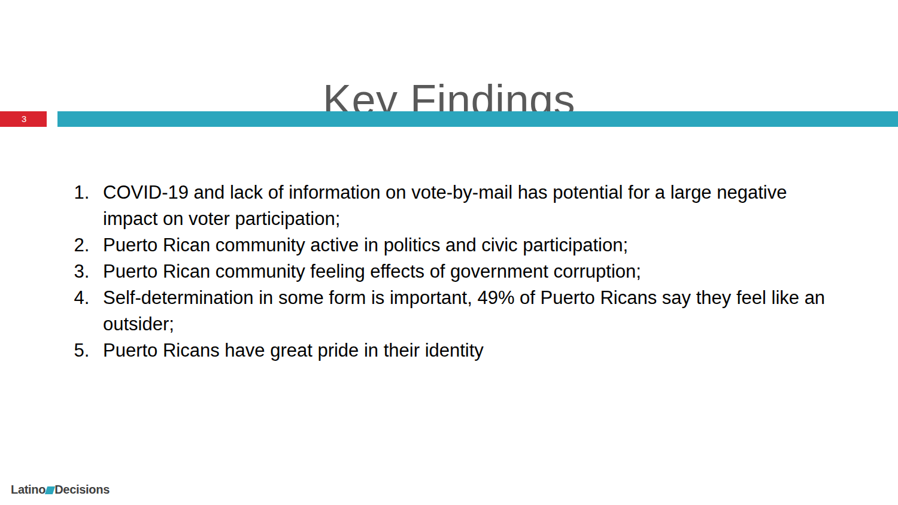Key Findings
3
COVID-19 and lack of information on vote-by-mail has potential for a large negative impact on voter participation;
Puerto Rican community active in politics and civic participation;
Puerto Rican community feeling effects of government corruption;
Self-determination in some form is important, 49% of Puerto Ricans say they feel like an outsider;
Puerto Ricans have great pride in their identity
Latino Decisions